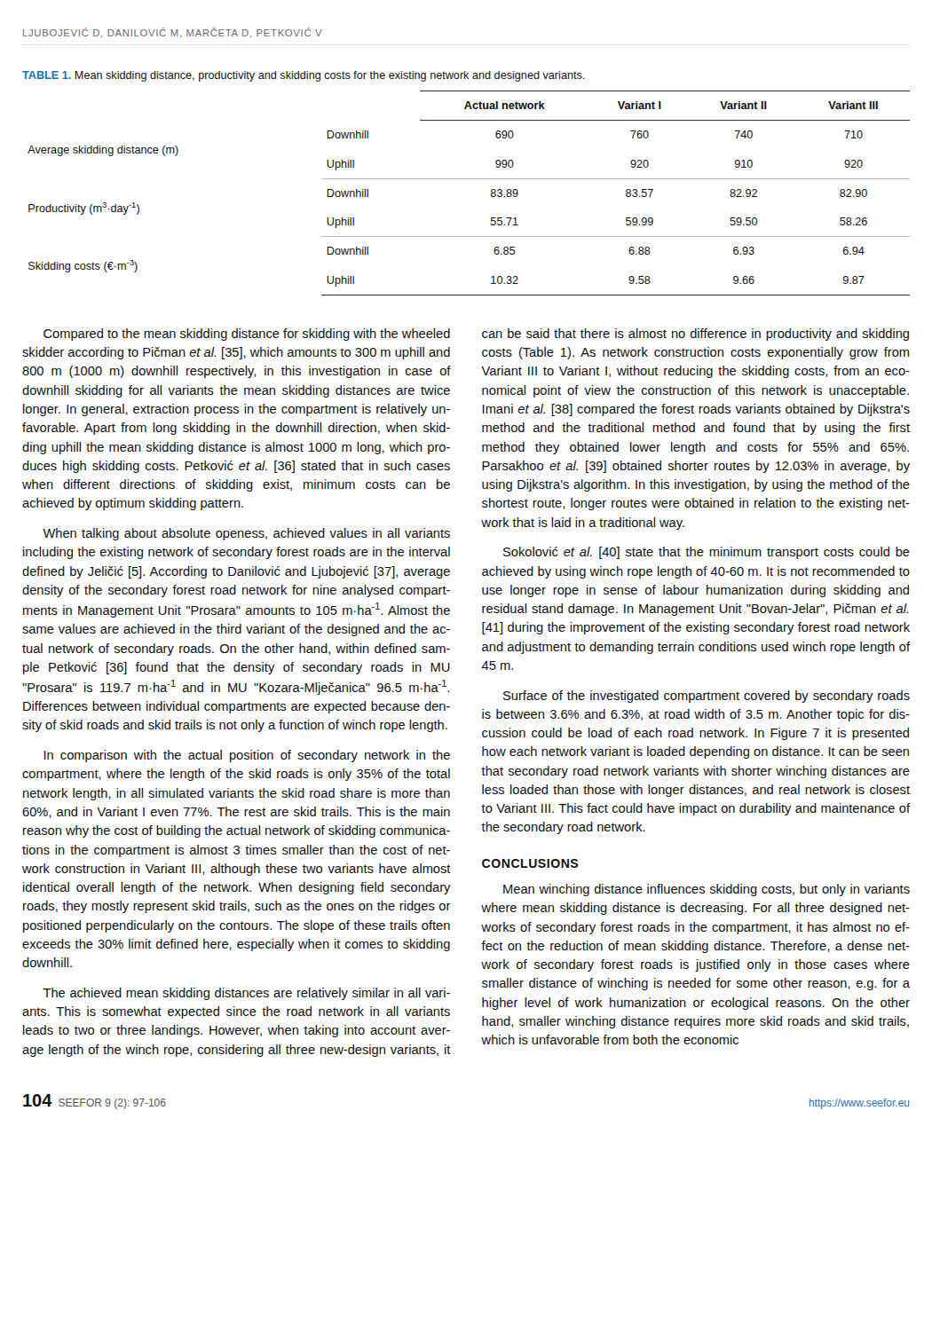Ljubojević D, Danilović M, Marčeta D, Petković V
TABLE 1. Mean skidding distance, productivity and skidding costs for the existing network and designed variants.
| | Actual network | Variant I | Variant II | Variant III |
| --- | --- | --- | --- | --- |
| Average skidding distance (m) | Downhill | 690 | 760 | 740 | 710 |
| Uphill | 990 | 920 | 910 | 920 |
| Productivity (m 3 ·day -1 ) | Downhill | 83.89 | 83.57 | 82.92 | 82.90 |
| Uphill | 55.71 | 59.99 | 59.50 | 58.26 |
| Skidding costs (€·m -3 ) | Downhill | 6.85 | 6.88 | 6.93 | 6.94 |
| Uphill | 10.32 | 9.58 | 9.66 | 9.87 |
Compared to the mean skidding distance for skidding with the wheeled skidder according to Pičman et al. [35], which amounts to 300 m uphill and 800 m (1000 m) downhill respectively, in this investigation in case of downhill skidding for all variants the mean skidding distances are twice longer. In general, extraction process in the compartment is relatively unfavorable. Apart from long skidding in the downhill direction, when skidding uphill the mean skidding distance is almost 1000 m long, which produces high skidding costs. Petković et al. [36] stated that in such cases when different directions of skidding exist, minimum costs can be achieved by optimum skidding pattern.
When talking about absolute openess, achieved values in all variants including the existing network of secondary forest roads are in the interval defined by Jeličić [5]. According to Danilović and Ljubojević [37], average density of the secondary forest road network for nine analysed compartments in Management Unit "Prosara" amounts to 105 m·ha-1. Almost the same values are achieved in the third variant of the designed and the actual network of secondary roads. On the other hand, within defined sample Petković [36] found that the density of secondary roads in MU "Prosara" is 119.7 m·ha-1 and in MU "Kozara-Mlječanica" 96.5 m·ha-1. Differences between individual compartments are expected because density of skid roads and skid trails is not only a function of winch rope length.
In comparison with the actual position of secondary network in the compartment, where the length of the skid roads is only 35% of the total network length, in all simulated variants the skid road share is more than 60%, and in Variant I even 77%. The rest are skid trails. This is the main reason why the cost of building the actual network of skidding communications in the compartment is almost 3 times smaller than the cost of network construction in Variant III, although these two variants have almost identical overall length of the network. When designing field secondary roads, they mostly represent skid trails, such as the ones on the ridges or positioned perpendicularly on the contours. The slope of these trails often exceeds the 30% limit defined here, especially when it comes to skidding downhill.
The achieved mean skidding distances are relatively similar in all variants. This is somewhat expected since the road network in all variants leads to two or three landings. However, when taking into account average length of the winch rope, considering all three new-design variants, it can be said that there is almost no difference in productivity and skidding costs (Table 1). As network construction costs exponentially grow from Variant III to Variant I, without reducing the skidding costs, from an economical point of view the construction of this network is unacceptable. Imani et al. [38] compared the forest roads variants obtained by Dijkstra's method and the traditional method and found that by using the first method they obtained lower length and costs for 55% and 65%. Parsakhoo et al. [39] obtained shorter routes by 12.03% in average, by using Dijkstra's algorithm. In this investigation, by using the method of the shortest route, longer routes were obtained in relation to the existing network that is laid in a traditional way.
Sokolović et al. [40] state that the minimum transport costs could be achieved by using winch rope length of 40-60 m. It is not recommended to use longer rope in sense of labour humanization during skidding and residual stand damage. In Management Unit "Bovan-Jelar", Pičman et al. [41] during the improvement of the existing secondary forest road network and adjustment to demanding terrain conditions used winch rope length of 45 m.
Surface of the investigated compartment covered by secondary roads is between 3.6% and 6.3%, at road width of 3.5 m. Another topic for discussion could be load of each road network. In Figure 7 it is presented how each network variant is loaded depending on distance. It can be seen that secondary road network variants with shorter winching distances are less loaded than those with longer distances, and real network is closest to Variant III. This fact could have impact on durability and maintenance of the secondary road network.
CONCLUSIONS
Mean winching distance influences skidding costs, but only in variants where mean skidding distance is decreasing. For all three designed networks of secondary forest roads in the compartment, it has almost no effect on the reduction of mean skidding distance. Therefore, a dense network of secondary forest roads is justified only in those cases where smaller distance of winching is needed for some other reason, e.g. for a higher level of work humanization or ecological reasons. On the other hand, smaller winching distance requires more skid roads and skid trails, which is unfavorable from both the economic
104 SEEFOR 9 (2): 97-106
https://www.seefor.eu